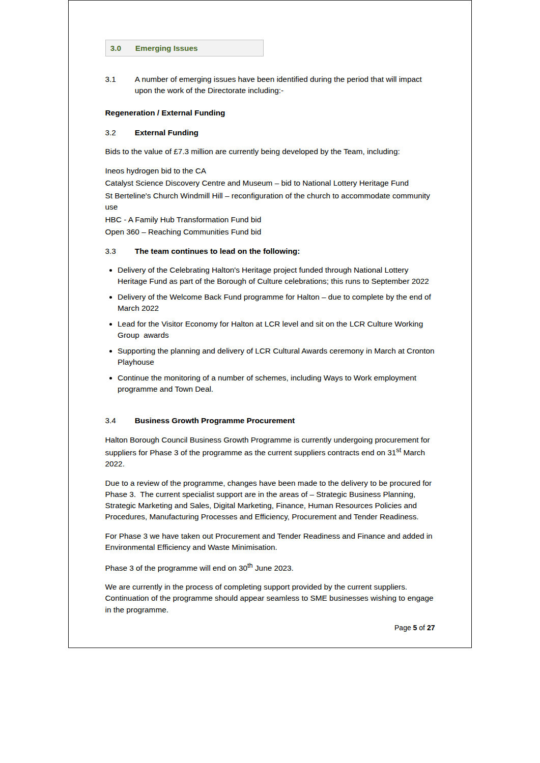3.0 Emerging Issues
3.1
A number of emerging issues have been identified during the period that will impact upon the work of the Directorate including:-
Regeneration / External Funding
3.2
External Funding
Bids to the value of £7.3 million are currently being developed by the Team, including:
Ineos hydrogen bid to the CA
Catalyst Science Discovery Centre and Museum – bid to National Lottery Heritage Fund
St Berteline's Church Windmill Hill – reconfiguration of the church to accommodate community use
HBC - A Family Hub Transformation Fund bid
Open 360 – Reaching Communities Fund bid
3.3
The team continues to lead on the following:
Delivery of the Celebrating Halton's Heritage project funded through National Lottery Heritage Fund as part of the Borough of Culture celebrations; this runs to September 2022
Delivery of the Welcome Back Fund programme for Halton – due to complete by the end of March 2022
Lead for the Visitor Economy for Halton at LCR level and sit on the LCR Culture Working Group awards
Supporting the planning and delivery of LCR Cultural Awards ceremony in March at Cronton Playhouse
Continue the monitoring of a number of schemes, including Ways to Work employment programme and Town Deal.
3.4
Business Growth Programme Procurement
Halton Borough Council Business Growth Programme is currently undergoing procurement for suppliers for Phase 3 of the programme as the current suppliers contracts end on 31st March 2022.
Due to a review of the programme, changes have been made to the delivery to be procured for Phase 3. The current specialist support are in the areas of – Strategic Business Planning, Strategic Marketing and Sales, Digital Marketing, Finance, Human Resources Policies and Procedures, Manufacturing Processes and Efficiency, Procurement and Tender Readiness.
For Phase 3 we have taken out Procurement and Tender Readiness and Finance and added in Environmental Efficiency and Waste Minimisation.
Phase 3 of the programme will end on 30th June 2023.
We are currently in the process of completing support provided by the current suppliers. Continuation of the programme should appear seamless to SME businesses wishing to engage in the programme.
Page 5 of 27